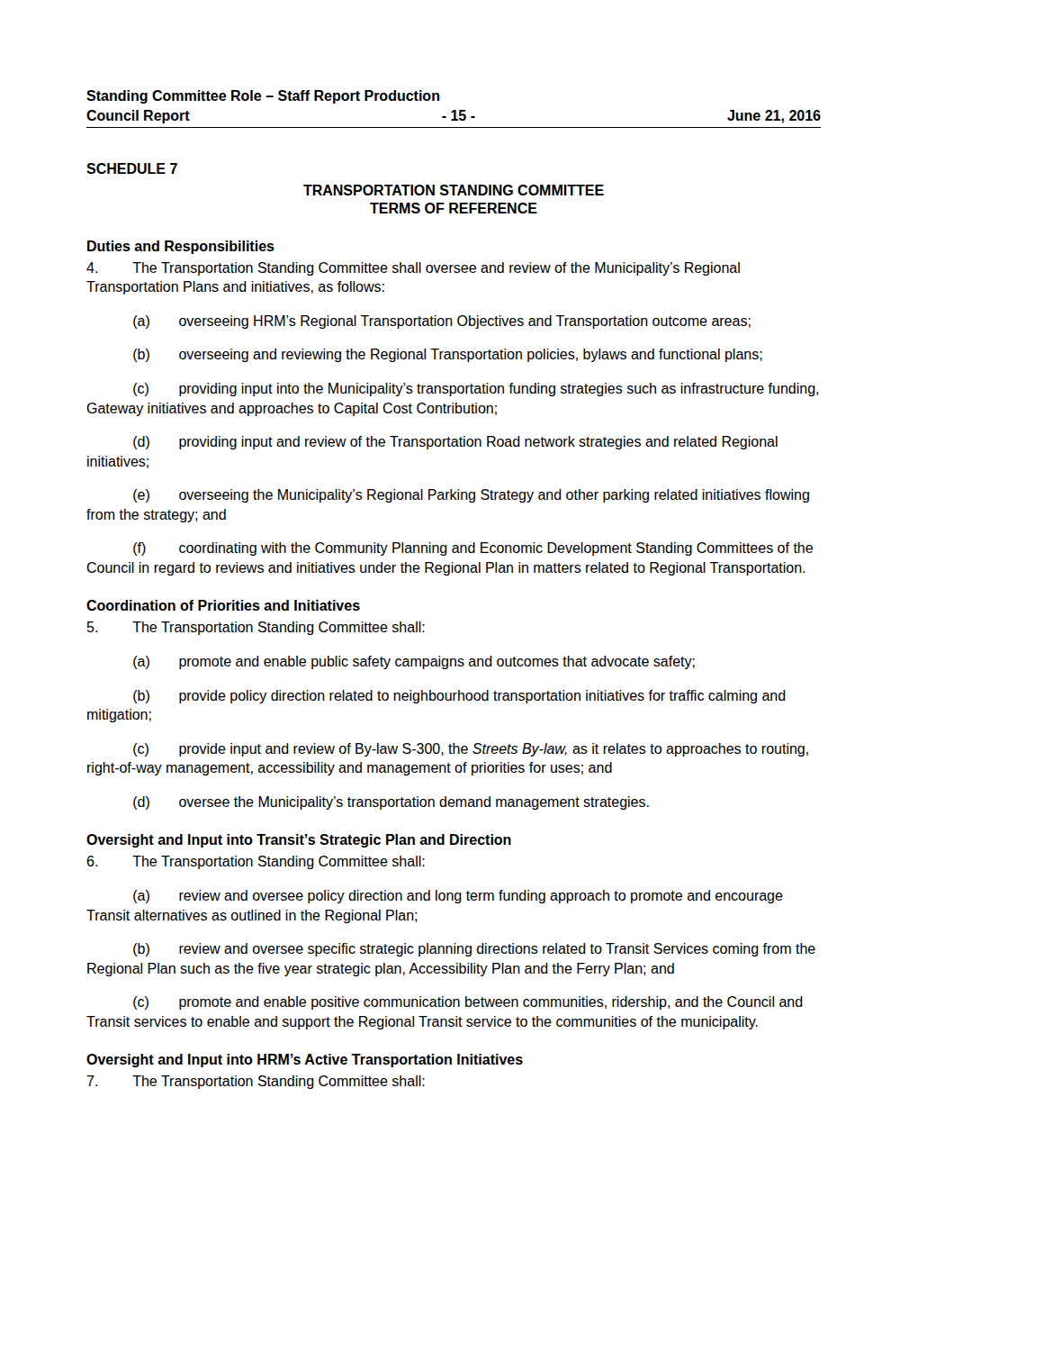Standing Committee Role – Staff Report Production
Council Report - 15 - June 21, 2016
SCHEDULE 7
TRANSPORTATION STANDING COMMITTEE
TERMS OF REFERENCE
Duties and Responsibilities
4. The Transportation Standing Committee shall oversee and review of the Municipality’s Regional Transportation Plans and initiatives, as follows:
(a) overseeing HRM’s Regional Transportation Objectives and Transportation outcome areas;
(b) overseeing and reviewing the Regional Transportation policies, bylaws and functional plans;
(c) providing input into the Municipality’s transportation funding strategies such as infrastructure funding, Gateway initiatives and approaches to Capital Cost Contribution;
(d) providing input and review of the Transportation Road network strategies and related Regional initiatives;
(e) overseeing the Municipality’s Regional Parking Strategy and other parking related initiatives flowing from the strategy; and
(f) coordinating with the Community Planning and Economic Development Standing Committees of the Council in regard to reviews and initiatives under the Regional Plan in matters related to Regional Transportation.
Coordination of Priorities and Initiatives
5. The Transportation Standing Committee shall:
(a) promote and enable public safety campaigns and outcomes that advocate safety;
(b) provide policy direction related to neighbourhood transportation initiatives for traffic calming and mitigation;
(c) provide input and review of By-law S-300, the Streets By-law, as it relates to approaches to routing, right-of-way management, accessibility and management of priorities for uses; and
(d) oversee the Municipality’s transportation demand management strategies.
Oversight and Input into Transit’s Strategic Plan and Direction
6. The Transportation Standing Committee shall:
(a) review and oversee policy direction and long term funding approach to promote and encourage Transit alternatives as outlined in the Regional Plan;
(b) review and oversee specific strategic planning directions related to Transit Services coming from the Regional Plan such as the five year strategic plan, Accessibility Plan and the Ferry Plan; and
(c) promote and enable positive communication between communities, ridership, and the Council and Transit services to enable and support the Regional Transit service to the communities of the municipality.
Oversight and Input into HRM’s Active Transportation Initiatives
7. The Transportation Standing Committee shall: